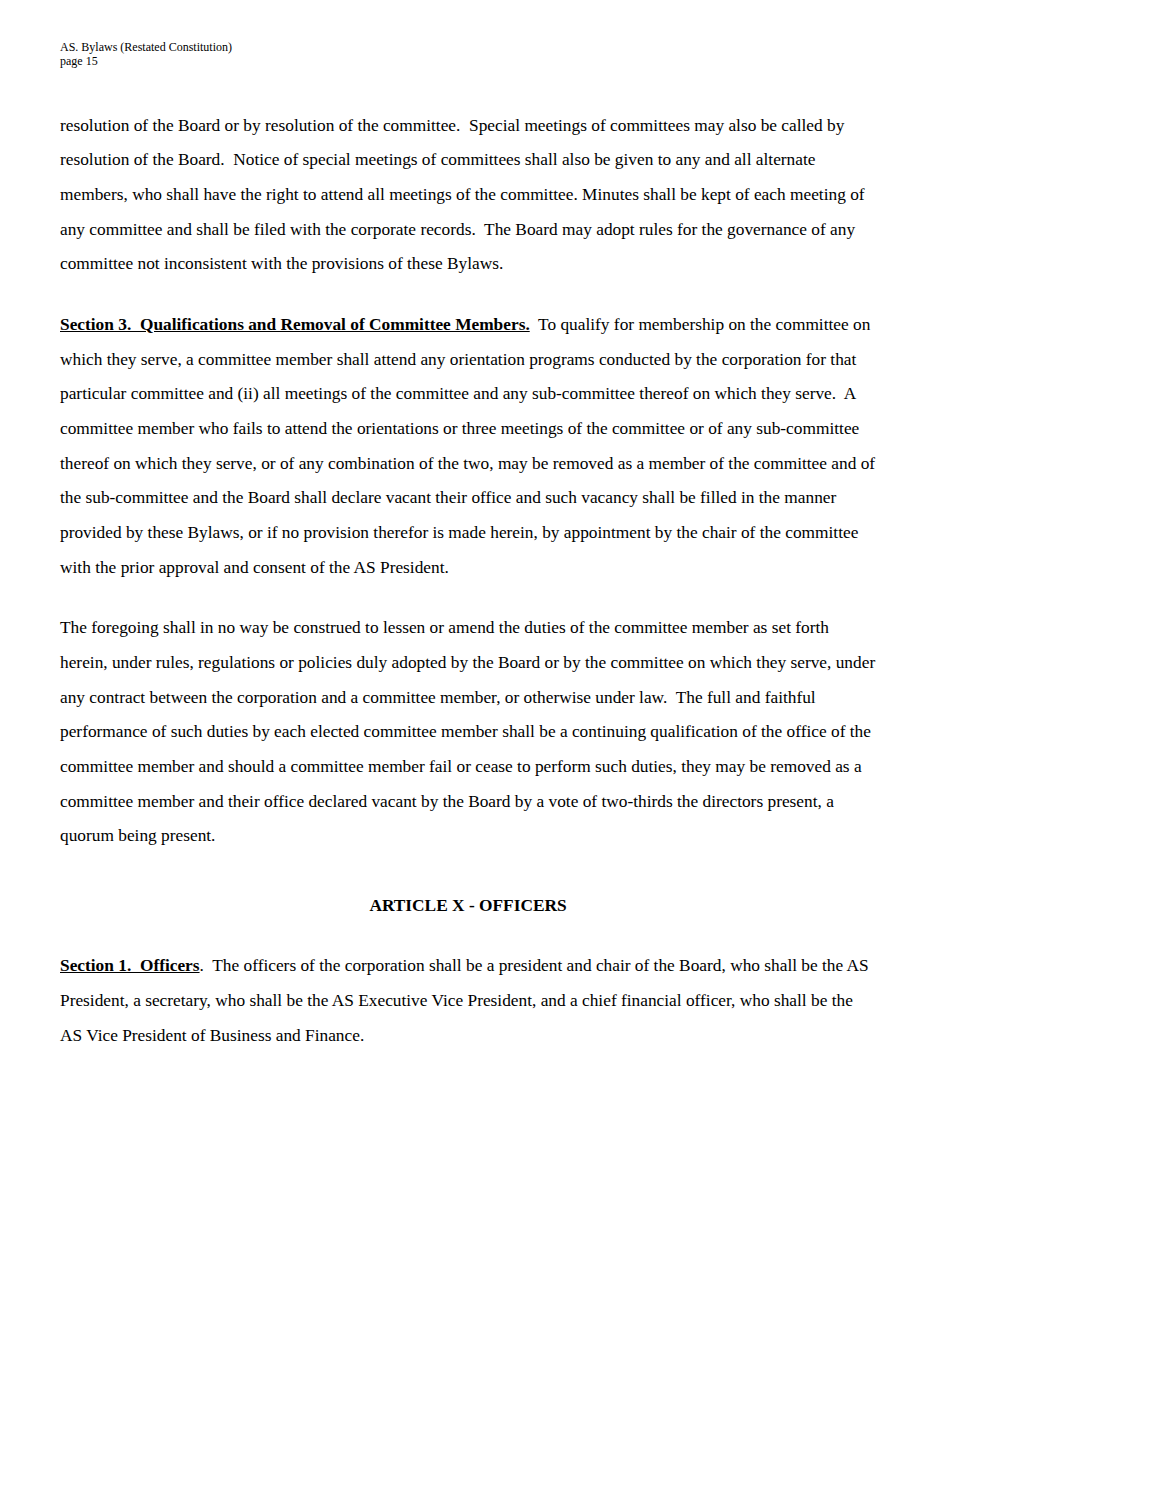AS. Bylaws (Restated Constitution)
page 15
resolution of the Board or by resolution of the committee. Special meetings of committees may also be called by resolution of the Board. Notice of special meetings of committees shall also be given to any and all alternate members, who shall have the right to attend all meetings of the committee. Minutes shall be kept of each meeting of any committee and shall be filed with the corporate records. The Board may adopt rules for the governance of any committee not inconsistent with the provisions of these Bylaws.
Section 3. Qualifications and Removal of Committee Members. To qualify for membership on the committee on which they serve, a committee member shall attend any orientation programs conducted by the corporation for that particular committee and (ii) all meetings of the committee and any sub-committee thereof on which they serve. A committee member who fails to attend the orientations or three meetings of the committee or of any sub-committee thereof on which they serve, or of any combination of the two, may be removed as a member of the committee and of the sub-committee and the Board shall declare vacant their office and such vacancy shall be filled in the manner provided by these Bylaws, or if no provision therefor is made herein, by appointment by the chair of the committee with the prior approval and consent of the AS President.
The foregoing shall in no way be construed to lessen or amend the duties of the committee member as set forth herein, under rules, regulations or policies duly adopted by the Board or by the committee on which they serve, under any contract between the corporation and a committee member, or otherwise under law. The full and faithful performance of such duties by each elected committee member shall be a continuing qualification of the office of the committee member and should a committee member fail or cease to perform such duties, they may be removed as a committee member and their office declared vacant by the Board by a vote of two-thirds the directors present, a quorum being present.
ARTICLE X - OFFICERS
Section 1. Officers. The officers of the corporation shall be a president and chair of the Board, who shall be the AS President, a secretary, who shall be the AS Executive Vice President, and a chief financial officer, who shall be the AS Vice President of Business and Finance.